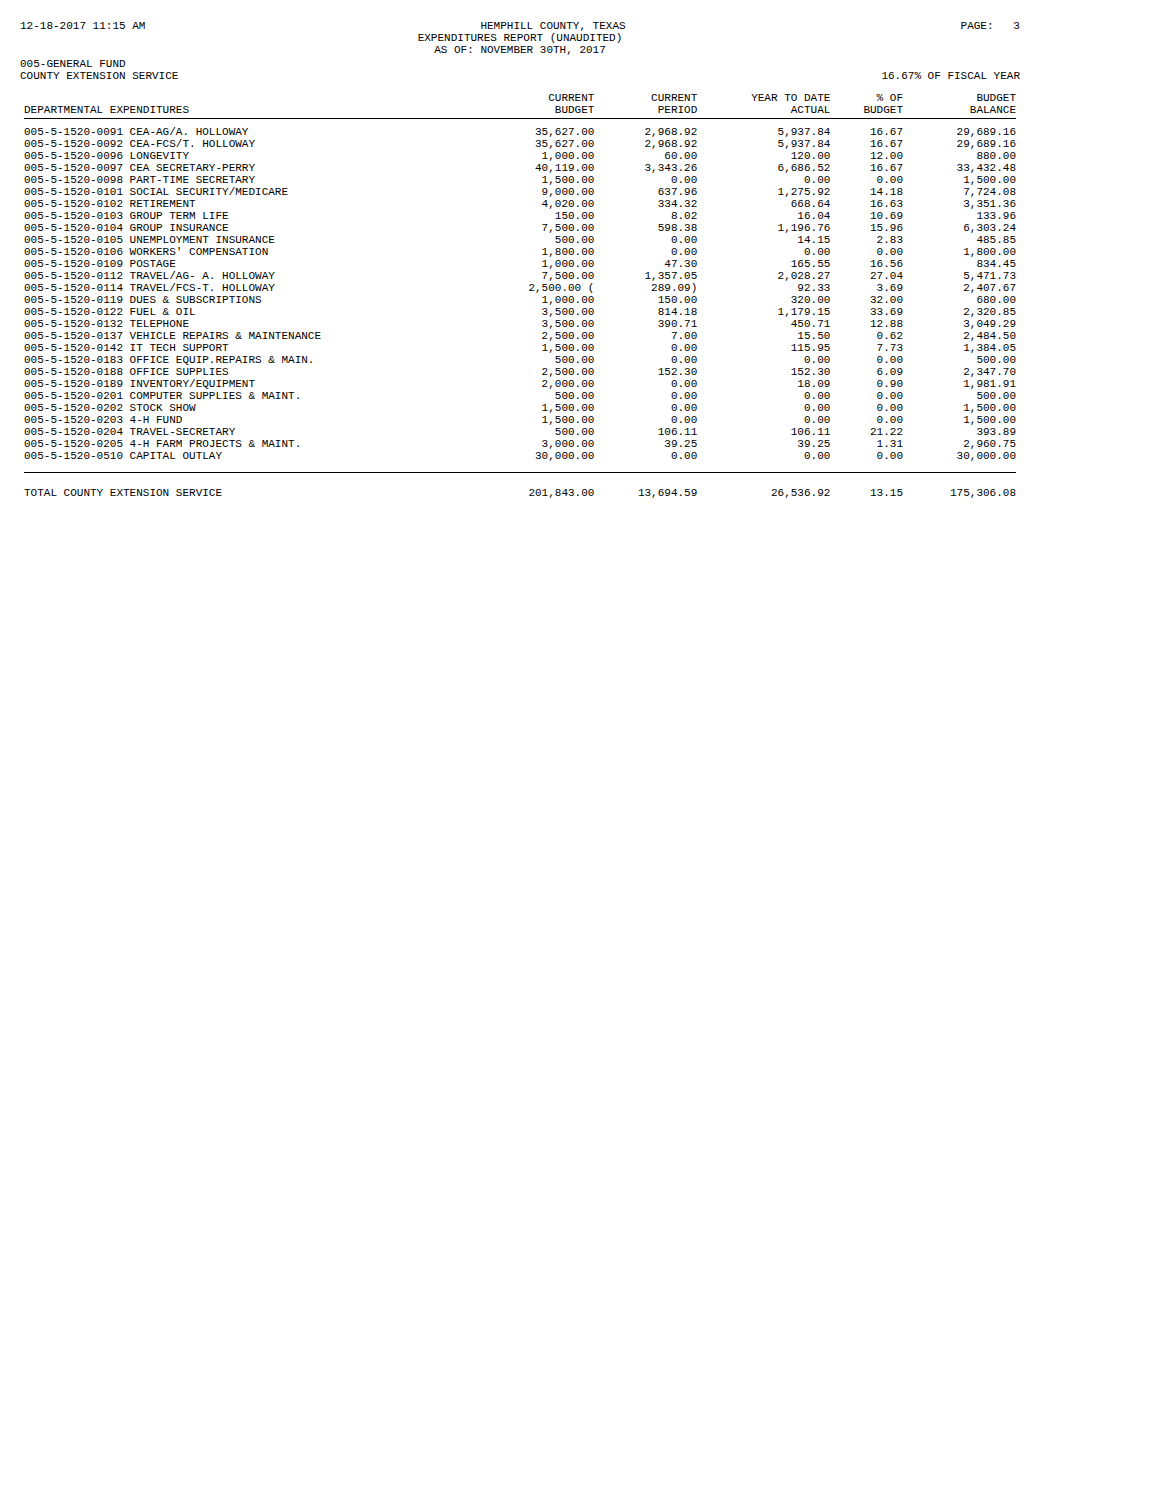12-18-2017 11:15 AM HEMPHILL COUNTY, TEXAS PAGE: 3
EXPENDITURES REPORT (UNAUDITED)
AS OF: NOVEMBER 30TH, 2017
005-GENERAL FUND
COUNTY EXTENSION SERVICE 16.67% OF FISCAL YEAR
| | CURRENT | CURRENT | YEAR TO DATE | % OF | BUDGET |
| --- | --- | --- | --- | --- | --- |
| DEPARTMENTAL EXPENDITURES | BUDGET | PERIOD | ACTUAL | BUDGET | BALANCE |
| 005-5-1520-0091 CEA-AG/A. HOLLOWAY | 35,627.00 | 2,968.92 | 5,937.84 | 16.67 | 29,689.16 |
| 005-5-1520-0092 CEA-FCS/T. HOLLOWAY | 35,627.00 | 2,968.92 | 5,937.84 | 16.67 | 29,689.16 |
| 005-5-1520-0096 LONGEVITY | 1,000.00 | 60.00 | 120.00 | 12.00 | 880.00 |
| 005-5-1520-0097 CEA SECRETARY-PERRY | 40,119.00 | 3,343.26 | 6,686.52 | 16.67 | 33,432.48 |
| 005-5-1520-0098 PART-TIME SECRETARY | 1,500.00 | 0.00 | 0.00 | 0.00 | 1,500.00 |
| 005-5-1520-0101 SOCIAL SECURITY/MEDICARE | 9,000.00 | 637.96 | 1,275.92 | 14.18 | 7,724.08 |
| 005-5-1520-0102 RETIREMENT | 4,020.00 | 334.32 | 668.64 | 16.63 | 3,351.36 |
| 005-5-1520-0103 GROUP TERM LIFE | 150.00 | 8.02 | 16.04 | 10.69 | 133.96 |
| 005-5-1520-0104 GROUP INSURANCE | 7,500.00 | 598.38 | 1,196.76 | 15.96 | 6,303.24 |
| 005-5-1520-0105 UNEMPLOYMENT INSURANCE | 500.00 | 0.00 | 14.15 | 2.83 | 485.85 |
| 005-5-1520-0106 WORKERS' COMPENSATION | 1,800.00 | 0.00 | 0.00 | 0.00 | 1,800.00 |
| 005-5-1520-0109 POSTAGE | 1,000.00 | 47.30 | 165.55 | 16.56 | 834.45 |
| 005-5-1520-0112 TRAVEL/AG- A. HOLLOWAY | 7,500.00 | 1,357.05 | 2,028.27 | 27.04 | 5,471.73 |
| 005-5-1520-0114 TRAVEL/FCS-T. HOLLOWAY | 2,500.00 ( | 289.09) | 92.33 | 3.69 | 2,407.67 |
| 005-5-1520-0119 DUES & SUBSCRIPTIONS | 1,000.00 | 150.00 | 320.00 | 32.00 | 680.00 |
| 005-5-1520-0122 FUEL & OIL | 3,500.00 | 814.18 | 1,179.15 | 33.69 | 2,320.85 |
| 005-5-1520-0132 TELEPHONE | 3,500.00 | 390.71 | 450.71 | 12.88 | 3,049.29 |
| 005-5-1520-0137 VEHICLE REPAIRS & MAINTENANCE | 2,500.00 | 7.00 | 15.50 | 0.62 | 2,484.50 |
| 005-5-1520-0142 IT TECH SUPPORT | 1,500.00 | 0.00 | 115.95 | 7.73 | 1,384.05 |
| 005-5-1520-0183 OFFICE EQUIP.REPAIRS & MAIN. | 500.00 | 0.00 | 0.00 | 0.00 | 500.00 |
| 005-5-1520-0188 OFFICE SUPPLIES | 2,500.00 | 152.30 | 152.30 | 6.09 | 2,347.70 |
| 005-5-1520-0189 INVENTORY/EQUIPMENT | 2,000.00 | 0.00 | 18.09 | 0.90 | 1,981.91 |
| 005-5-1520-0201 COMPUTER SUPPLIES & MAINT. | 500.00 | 0.00 | 0.00 | 0.00 | 500.00 |
| 005-5-1520-0202 STOCK SHOW | 1,500.00 | 0.00 | 0.00 | 0.00 | 1,500.00 |
| 005-5-1520-0203 4-H FUND | 1,500.00 | 0.00 | 0.00 | 0.00 | 1,500.00 |
| 005-5-1520-0204 TRAVEL-SECRETARY | 500.00 | 106.11 | 106.11 | 21.22 | 393.89 |
| 005-5-1520-0205 4-H FARM PROJECTS & MAINT. | 3,000.00 | 39.25 | 39.25 | 1.31 | 2,960.75 |
| 005-5-1520-0510 CAPITAL OUTLAY | 30,000.00 | 0.00 | 0.00 | 0.00 | 30,000.00 |
| TOTAL COUNTY EXTENSION SERVICE | 201,843.00 | 13,694.59 | 26,536.92 | 13.15 | 175,306.08 |